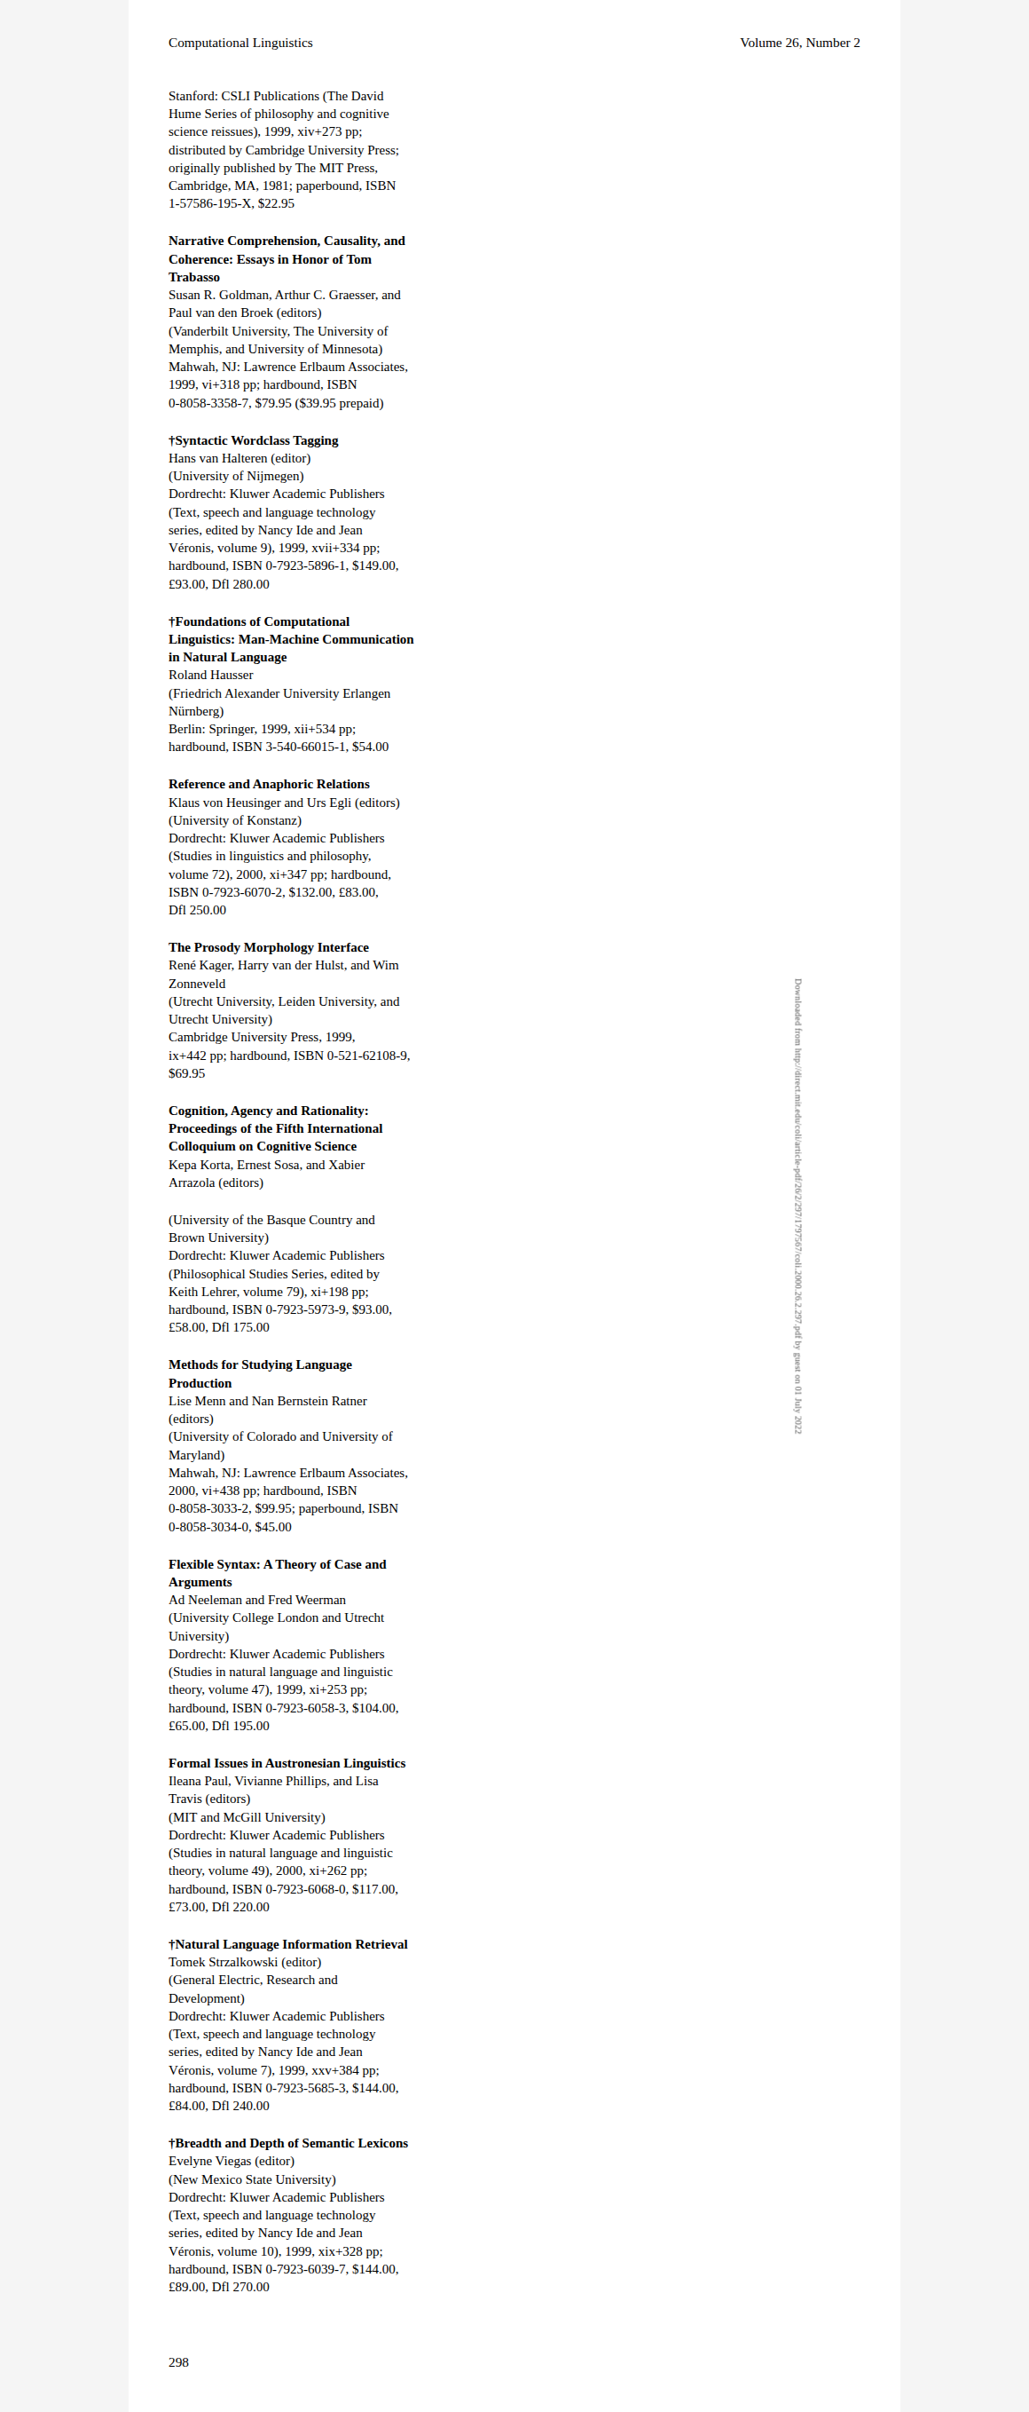Computational Linguistics Volume 26, Number 2
Stanford: CSLI Publications (The David Hume Series of philosophy and cognitive science reissues), 1999, xiv+273 pp; distributed by Cambridge University Press; originally published by The MIT Press, Cambridge, MA, 1981; paperbound, ISBN 1-57586-195-X, $22.95
Narrative Comprehension, Causality, and Coherence: Essays in Honor of Tom Trabasso Susan R. Goldman, Arthur C. Graesser, and Paul van den Broek (editors) (Vanderbilt University, The University of Memphis, and University of Minnesota) Mahwah, NJ: Lawrence Erlbaum Associates, 1999, vi+318 pp; hardbound, ISBN 0-8058-3358-7, $79.95 ($39.95 prepaid)
†Syntactic Wordclass Tagging Hans van Halteren (editor) (University of Nijmegen) Dordrecht: Kluwer Academic Publishers (Text, speech and language technology series, edited by Nancy Ide and Jean Véronis, volume 9), 1999, xvii+334 pp; hardbound, ISBN 0-7923-5896-1, $149.00, £93.00, Dfl 280.00
†Foundations of Computational Linguistics: Man-Machine Communication in Natural Language Roland Hausser (Friedrich Alexander University Erlangen Nürnberg) Berlin: Springer, 1999, xii+534 pp; hardbound, ISBN 3-540-66015-1, $54.00
Reference and Anaphoric Relations Klaus von Heusinger and Urs Egli (editors) (University of Konstanz) Dordrecht: Kluwer Academic Publishers (Studies in linguistics and philosophy, volume 72), 2000, xi+347 pp; hardbound, ISBN 0-7923-6070-2, $132.00, £83.00, Dfl 250.00
The Prosody Morphology Interface René Kager, Harry van der Hulst, and Wim Zonneveld (Utrecht University, Leiden University, and Utrecht University) Cambridge University Press, 1999, ix+442 pp; hardbound, ISBN 0-521-62108-9, $69.95
Cognition, Agency and Rationality: Proceedings of the Fifth International Colloquium on Cognitive Science Kepa Korta, Ernest Sosa, and Xabier Arrazola (editors)
(University of the Basque Country and Brown University) Dordrecht: Kluwer Academic Publishers (Philosophical Studies Series, edited by Keith Lehrer, volume 79), xi+198 pp; hardbound, ISBN 0-7923-5973-9, $93.00, £58.00, Dfl 175.00
Methods for Studying Language Production Lise Menn and Nan Bernstein Ratner (editors) (University of Colorado and University of Maryland) Mahwah, NJ: Lawrence Erlbaum Associates, 2000, vi+438 pp; hardbound, ISBN 0-8058-3033-2, $99.95; paperbound, ISBN 0-8058-3034-0, $45.00
Flexible Syntax: A Theory of Case and Arguments Ad Neeleman and Fred Weerman (University College London and Utrecht University) Dordrecht: Kluwer Academic Publishers (Studies in natural language and linguistic theory, volume 47), 1999, xi+253 pp; hardbound, ISBN 0-7923-6058-3, $104.00, £65.00, Dfl 195.00
Formal Issues in Austronesian Linguistics Ileana Paul, Vivianne Phillips, and Lisa Travis (editors) (MIT and McGill University) Dordrecht: Kluwer Academic Publishers (Studies in natural language and linguistic theory, volume 49), 2000, xi+262 pp; hardbound, ISBN 0-7923-6068-0, $117.00, £73.00, Dfl 220.00
†Natural Language Information Retrieval Tomek Strzalkowski (editor) (General Electric, Research and Development) Dordrecht: Kluwer Academic Publishers (Text, speech and language technology series, edited by Nancy Ide and Jean Véronis, volume 7), 1999, xxv+384 pp; hardbound, ISBN 0-7923-5685-3, $144.00, £84.00, Dfl 240.00
†Breadth and Depth of Semantic Lexicons Evelyne Viegas (editor) (New Mexico State University) Dordrecht: Kluwer Academic Publishers (Text, speech and language technology series, edited by Nancy Ide and Jean Véronis, volume 10), 1999, xix+328 pp; hardbound, ISBN 0-7923-6039-7, $144.00, £89.00, Dfl 270.00
298
Downloaded from http://direct.mit.edu/coli/article-pdf/26/2/297/1797567/coli.2000.26.2.297.pdf by guest on 01 July 2022